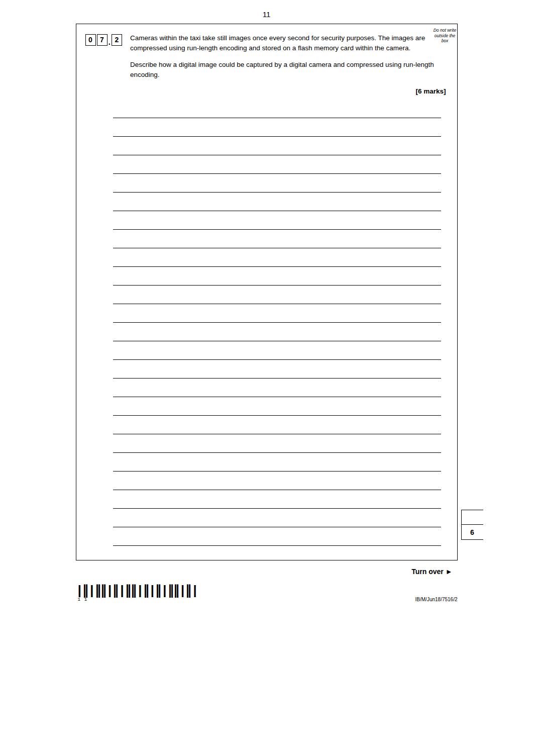11
Do not write
outside the
box
0 7 . 2
Cameras within the taxi take still images once every second for security purposes. The images are compressed using run-length encoding and stored on a flash memory card within the camera.
Describe how a digital image could be captured by a digital camera and compressed using run-length encoding.
[6 marks]
6
Turn over ►
|∥|∥∥|∥|∥∥|∥|∥|∥∥|∥| 1 1
IB/M/Jun18/7516/2